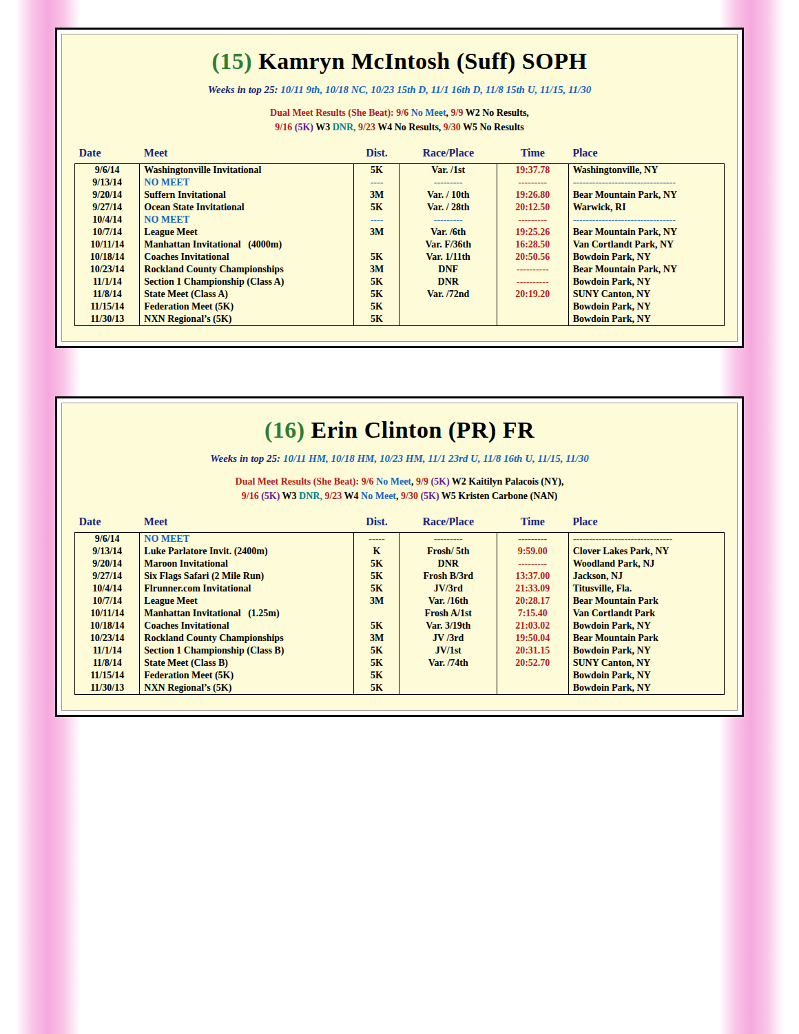(15) Kamryn McIntosh (Suff) SOPH
Weeks in top 25: 10/11 9th, 10/18 NC, 10/23 15th D, 11/1 16th D, 11/8 15th U, 11/15, 11/30
Dual Meet Results (She Beat): 9/6 No Meet, 9/9 W2 No Results,
9/16 (5K) W3 DNR, 9/23 W4 No Results, 9/30 W5 No Results
| Date | Meet | Dist. | Race/Place | Time | Place |
| --- | --- | --- | --- | --- | --- |
| 9/6/14 | Washingtonville Invitational | 5K | Var. /1st | 19:37.78 | Washingtonville, NY |
| 9/13/14 | NO MEET | ---- | --------- | --------- | -------------------------------- |
| 9/20/14 | Suffern Invitational | 3M | Var. / 10th | 19:26.80 | Bear Mountain Park, NY |
| 9/27/14 | Ocean State Invitational | 5K | Var. / 28th | 20:12.50 | Warwick, RI |
| 10/4/14 | NO MEET | ---- | --------- | --------- | -------------------------------- |
| 10/7/14 | League Meet | 3M | Var. /6th | 19:25.26 | Bear Mountain Park, NY |
| 10/11/14 | Manhattan Invitational (4000m) | | Var. F/36th | 16:28.50 | Van Cortlandt Park, NY |
| 10/18/14 | Coaches Invitational | 5K | Var. 1/11th | 20:50.56 | Bowdoin Park, NY |
| 10/23/14 | Rockland County Championships | 3M | DNF | ---------- | Bear Mountain Park, NY |
| 11/1/14 | Section 1 Championship (Class A) | 5K | DNR | ---------- | Bowdoin Park, NY |
| 11/8/14 | State Meet (Class A) | 5K | Var. /72nd | 20:19.20 | SUNY Canton, NY |
| 11/15/14 | Federation Meet (5K) | 5K | | | Bowdoin Park, NY |
| 11/30/13 | NXN Regional’s (5K) | 5K | | | Bowdoin Park, NY |
(16) Erin Clinton (PR) FR
Weeks in top 25: 10/11 HM, 10/18 HM, 10/23 HM, 11/1 23rd U, 11/8 16th U, 11/15, 11/30
Dual Meet Results (She Beat): 9/6 No Meet, 9/9 (5K) W2 Kaitilyn Palacois (NY),
9/16 (5K) W3 DNR, 9/23 W4 No Meet, 9/30 (5K) W5 Kristen Carbone (NAN)
| Date | Meet | Dist. | Race/Place | Time | Place |
| --- | --- | --- | --- | --- | --- |
| 9/6/14 | NO MEET | ----- | --------- | --------- | ------------------------------- |
| 9/13/14 | Luke Parlatore Invit. (2400m) | K | Frosh/ 5th | 9:59.00 | Clover Lakes Park, NY |
| 9/20/14 | Maroon Invitational | 5K | DNR | --------- | Woodland Park, NJ |
| 9/27/14 | Six Flags Safari (2 Mile Run) | 5K | Frosh B/3rd | 13:37.00 | Jackson, NJ |
| 10/4/14 | Flrunner.com Invitational | 5K | JV/3rd | 21:33.09 | Titusville, Fla. |
| 10/7/14 | League Meet | 3M | Var. /16th | 20:28.17 | Bear Mountain Park |
| 10/11/14 | Manhattan Invitational (1.25m) | | Frosh A/1st | 7:15.40 | Van Cortlandt Park |
| 10/18/14 | Coaches Invitational | 5K | Var. 3/19th | 21:03.02 | Bowdoin Park, NY |
| 10/23/14 | Rockland County Championships | 3M | JV /3rd | 19:50.04 | Bear Mountain Park |
| 11/1/14 | Section 1 Championship (Class B) | 5K | JV/1st | 20:31.15 | Bowdoin Park, NY |
| 11/8/14 | State Meet (Class B) | 5K | Var. /74th | 20:52.70 | SUNY Canton, NY |
| 11/15/14 | Federation Meet (5K) | 5K | | | Bowdoin Park, NY |
| 11/30/13 | NXN Regional’s (5K) | 5K | | | Bowdoin Park, NY |